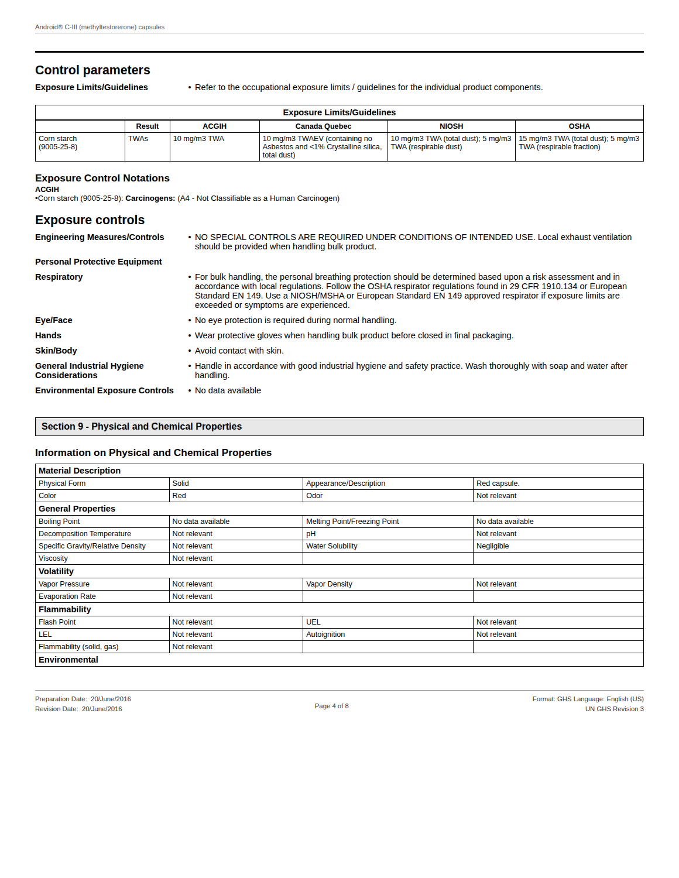Android® C-III (methyltestorerone) capsules
Control parameters
| Exposure Limits/Guidelines | • | Refer to the occupational exposure limits / guidelines for the individual product components. |
Exposure Limits/Guidelines
| | Result | ACGIH | Canada Quebec | NIOSH | OSHA |
| --- | --- | --- | --- | --- | --- |
| Corn starch (9005-25-8) | TWAs | 10 mg/m3 TWA | 10 mg/m3 TWAEV (containing no Asbestos and <1% Crystalline silica, total dust) | 10 mg/m3 TWA (total dust); 5 mg/m3 TWA (respirable dust) | 15 mg/m3 TWA (total dust); 5 mg/m3 TWA (respirable fraction) |
Exposure Control Notations
ACGIH
•Corn starch (9005-25-8): Carcinogens: (A4 - Not Classifiable as a Human Carcinogen)
Exposure controls
| Engineering Measures/Controls | • | NO SPECIAL CONTROLS ARE REQUIRED UNDER CONDITIONS OF INTENDED USE. Local exhaust ventilation should be provided when handling bulk product. |
| Personal Protective Equipment |
| Respiratory | • | For bulk handling, the personal breathing protection should be determined based upon a risk assessment and in accordance with local regulations. Follow the OSHA respirator regulations found in 29 CFR 1910.134 or European Standard EN 149. Use a NIOSH/MSHA or European Standard EN 149 approved respirator if exposure limits are exceeded or symptoms are experienced. |
| Eye/Face | • | No eye protection is required during normal handling. |
| Hands | • | Wear protective gloves when handling bulk product before closed in final packaging. |
| Skin/Body | • | Avoid contact with skin. |
| General Industrial Hygiene Considerations | • | Handle in accordance with good industrial hygiene and safety practice. Wash thoroughly with soap and water after handling. |
| Environmental Exposure Controls | • | No data available |
Section 9 - Physical and Chemical Properties
Information on Physical and Chemical Properties
| Material Description |
| Physical Form | Solid | Appearance/Description | Red capsule. |
| Color | Red | Odor | Not relevant |
| General Properties |
| Boiling Point | No data available | Melting Point/Freezing Point | No data available |
| Decomposition Temperature | Not relevant | pH | Not relevant |
| Specific Gravity/Relative Density | Not relevant | Water Solubility | Negligible |
| Viscosity | Not relevant | | |
| Volatility |
| Vapor Pressure | Not relevant | Vapor Density | Not relevant |
| Evaporation Rate | Not relevant | | |
| Flammability |
| Flash Point | Not relevant | UEL | Not relevant |
| LEL | Not relevant | Autoignition | Not relevant |
| Flammability (solid, gas) | Not relevant | | |
| Environmental |
Preparation Date: 20/June/2016
Revision Date: 20/June/2016
Format: GHS Language: English (US)
UN GHS Revision 3
Page 4 of 8